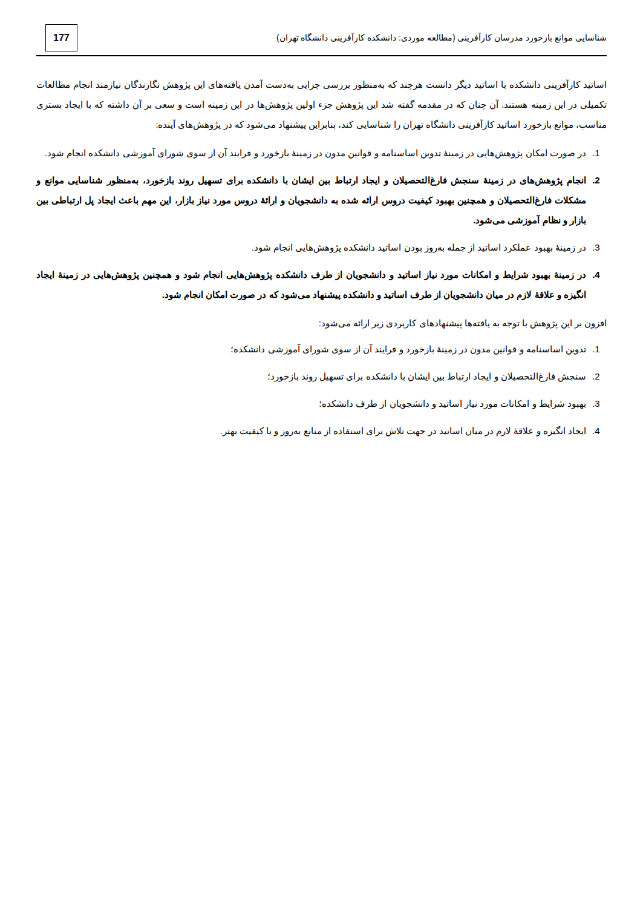شناسایی موانع بازخورد مدرسان کارآفرینی (مطالعه موردی: دانشکده کارآفرینی دانشگاه تهران)
177
اساتید کارآفرینی دانشکده با اساتید دیگر دانست هرچند که به‌منظور بررسی چرایی به‌دست آمدن یافته‌های این پژوهش نگارندگان نیازمند انجام مطالعات تکمیلی در این زمینه هستند. آن چنان که در مقدمه گفته شد این پژوهش جزء اولین پژوهش‌ها در این زمینه است و سعی بر آن داشته که با ایجاد بستری مناسب، موانع بازخورد اساتید کارآفرینی دانشگاه تهران را شناسایی کند، بنابراین پیشنهاد می‌شود که در پژوهش‌های آینده:
در صورت امکان پژوهش‌هایی در زمینهٔ تدوین اساسنامه و قوانین مدون در زمینهٔ بازخورد و فرایند آن از سوی شورای آموزشی دانشکده انجام شود.
انجام پژوهش‌های در زمینهٔ سنجش فارغ‌التحصیلان و ایجاد ارتباط بین ایشان با دانشکده برای تسهیل روند بازخورد، به‌منظور شناسایی موانع و مشکلات فارغ‌التحصیلان و همچنین بهبود کیفیت دروس ارائه شده به دانشجویان و ارائهٔ دروس مورد نیاز بازار، این مهم باعث ایجاد پل ارتباطی بین بازار و نظام آموزشی می‌شود.
در زمینهٔ بهبود عملکرد اساتید از جمله به‌روز بودن اساتید دانشکده پژوهش‌هایی انجام شود.
در زمینهٔ بهبود شرایط و امکانات مورد نیاز اساتید و دانشجویان از طرف دانشکده پژوهش‌هایی انجام شود و همچنین پژوهش‌هایی در زمینهٔ ایجاد انگیزه و علاقهٔ لازم در میان دانشجویان از طرف اساتید و دانشکده پیشنهاد می‌شود که در صورت امکان انجام شود.
افزون بر این پژوهش با توجه به یافته‌ها پیشنهادهای کاربردی زیر ارائه می‌شود:
تدوین اساسنامه و قوانین مدون در زمینهٔ بازخورد و فرایند آن از سوی شورای آموزشی دانشکده؛
سنجش فارغ‌التحصیلان و ایجاد ارتباط بین ایشان با دانشکده برای تسهیل روند بازخورد؛
بهبود شرایط و امکانات مورد نیاز اساتید و دانشجویان از طرف دانشکده؛
ایجاد انگیزه و علاقهٔ لازم در میان اساتید در جهت تلاش برای استفاده از منابع به‌روز و با کیفیت بهتر.